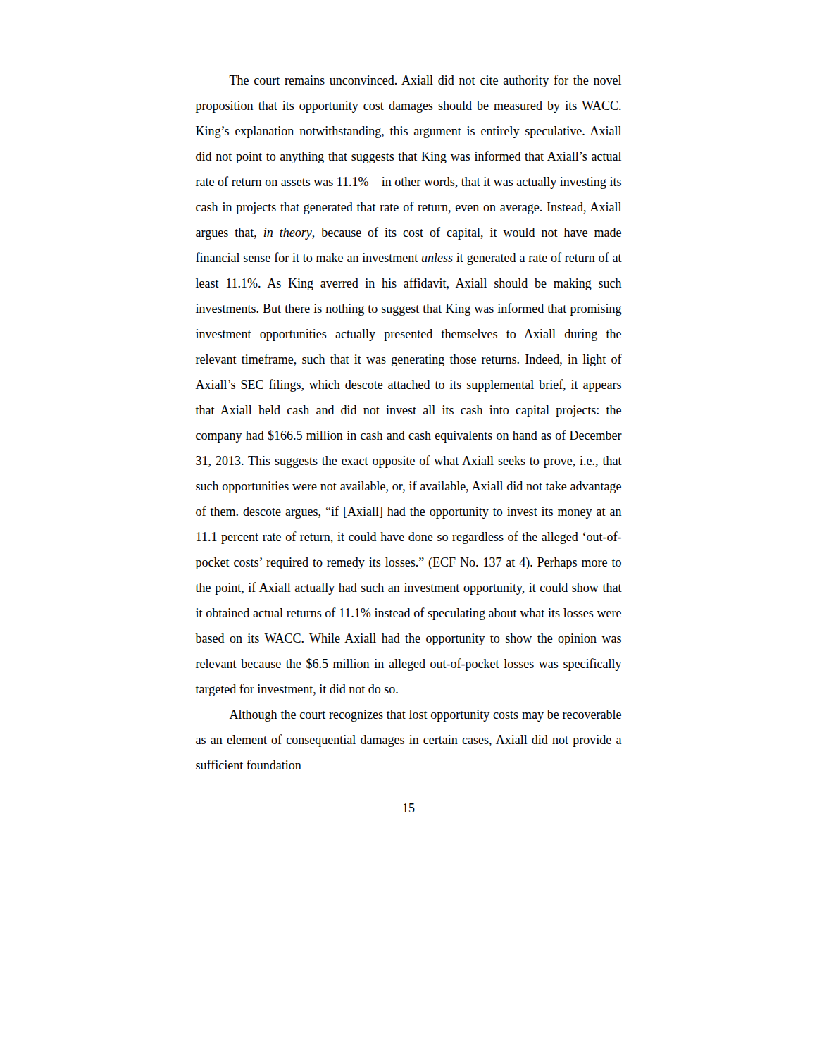The court remains unconvinced. Axiall did not cite authority for the novel proposition that its opportunity cost damages should be measured by its WACC. King’s explanation notwithstanding, this argument is entirely speculative. Axiall did not point to anything that suggests that King was informed that Axiall’s actual rate of return on assets was 11.1% – in other words, that it was actually investing its cash in projects that generated that rate of return, even on average. Instead, Axiall argues that, in theory, because of its cost of capital, it would not have made financial sense for it to make an investment unless it generated a rate of return of at least 11.1%. As King averred in his affidavit, Axiall should be making such investments. But there is nothing to suggest that King was informed that promising investment opportunities actually presented themselves to Axiall during the relevant timeframe, such that it was generating those returns. Indeed, in light of Axiall’s SEC filings, which descote attached to its supplemental brief, it appears that Axiall held cash and did not invest all its cash into capital projects: the company had $166.5 million in cash and cash equivalents on hand as of December 31, 2013. This suggests the exact opposite of what Axiall seeks to prove, i.e., that such opportunities were not available, or, if available, Axiall did not take advantage of them. descote argues, “if [Axiall] had the opportunity to invest its money at an 11.1 percent rate of return, it could have done so regardless of the alleged ‘out-of-pocket costs’ required to remedy its losses.” (ECF No. 137 at 4). Perhaps more to the point, if Axiall actually had such an investment opportunity, it could show that it obtained actual returns of 11.1% instead of speculating about what its losses were based on its WACC. While Axiall had the opportunity to show the opinion was relevant because the $6.5 million in alleged out-of-pocket losses was specifically targeted for investment, it did not do so.
Although the court recognizes that lost opportunity costs may be recoverable as an element of consequential damages in certain cases, Axiall did not provide a sufficient foundation
15